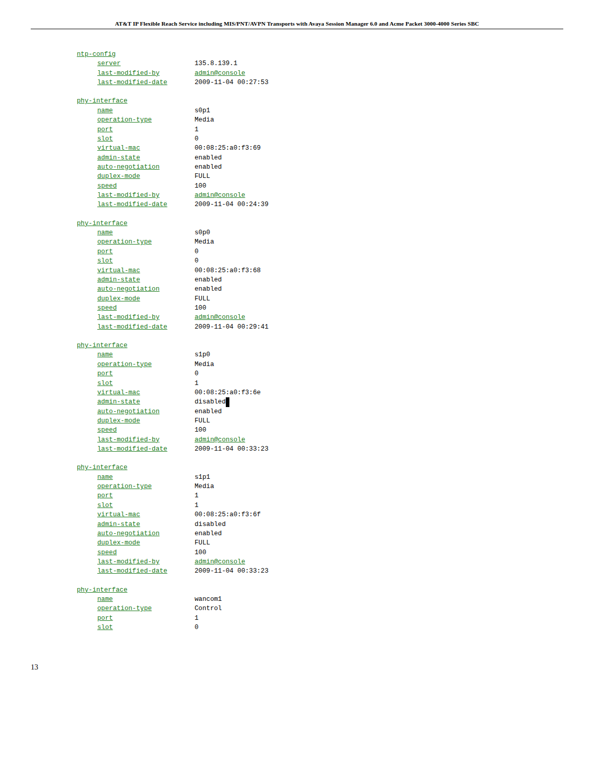AT&T IP Flexible Reach Service including MIS/PNT/AVPN Transports with Avaya Session Manager 6.0 and Acme Packet 3000-4000 Series SBC
ntp-config
server 135.8.139.1
last-modified-by admin@console
last-modified-date 2009-11-04 00:27:53
phy-interface
name s0p1
operation-type Media
port 1
slot 0
virtual-mac 00:08:25:a0:f3:69
admin-state enabled
auto-negotiation enabled
duplex-mode FULL
speed 100
last-modified-by admin@console
last-modified-date 2009-11-04 00:24:39
phy-interface
name s0p0
operation-type Media
port 0
slot 0
virtual-mac 00:08:25:a0:f3:68
admin-state enabled
auto-negotiation enabled
duplex-mode FULL
speed 100
last-modified-by admin@console
last-modified-date 2009-11-04 00:29:41
phy-interface
name s1p0
operation-type Media
port 0
slot 1
virtual-mac 00:08:25:a0:f3:6e
admin-state disabled
auto-negotiation enabled
duplex-mode FULL
speed 100
last-modified-by admin@console
last-modified-date 2009-11-04 00:33:23
phy-interface
name s1p1
operation-type Media
port 1
slot 1
virtual-mac 00:08:25:a0:f3:6f
admin-state disabled
auto-negotiation enabled
duplex-mode FULL
speed 100
last-modified-by admin@console
last-modified-date 2009-11-04 00:33:23
phy-interface
name wancom1
operation-type Control
port 1
slot 0
13